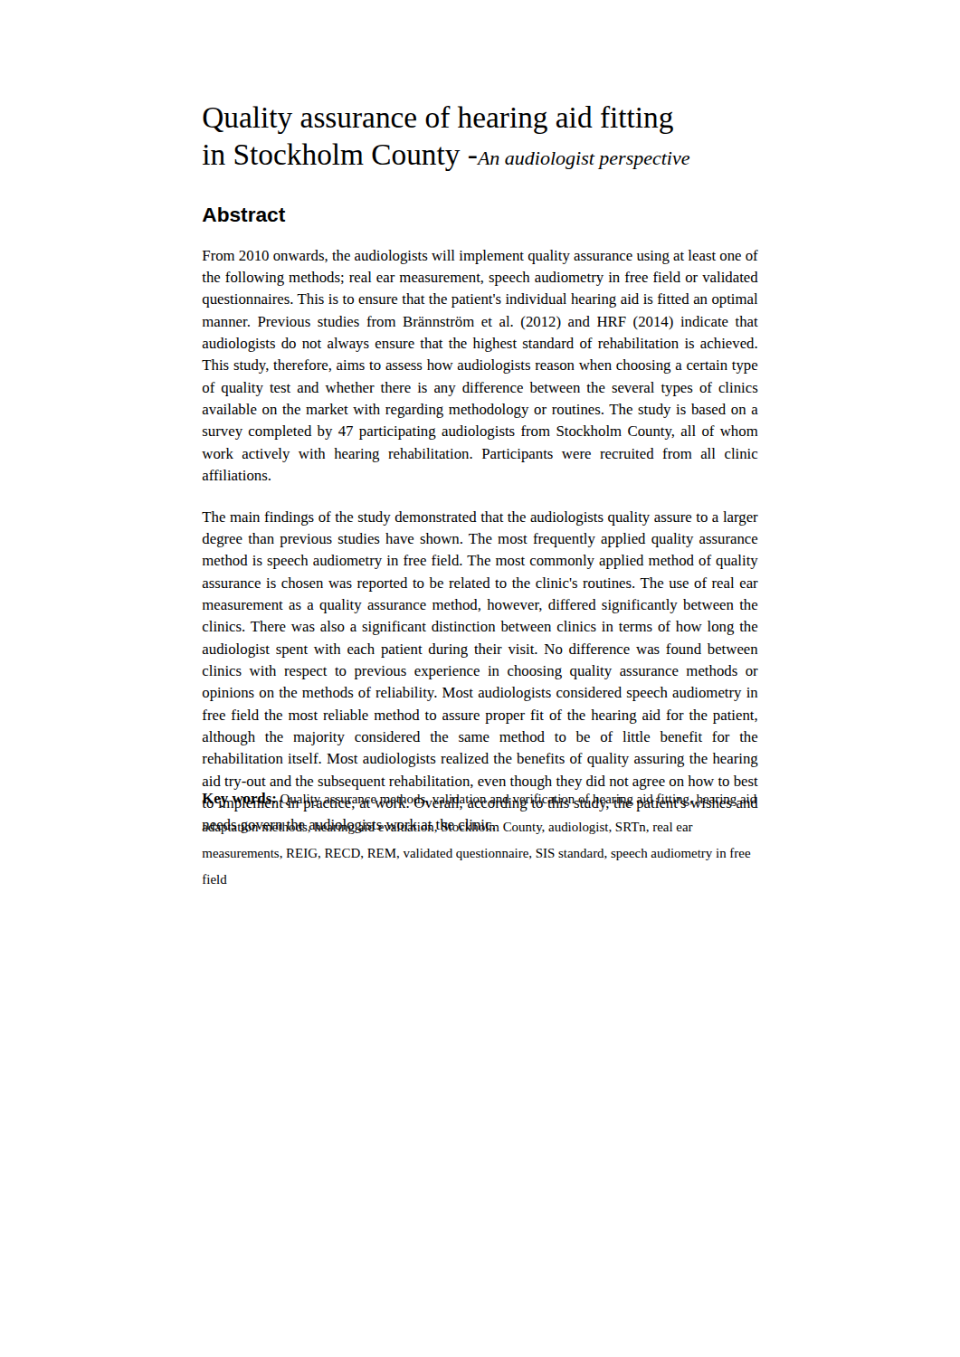Quality assurance of hearing aid fitting
in Stockholm County -An audiologist perspective
Abstract
From 2010 onwards, the audiologists will implement quality assurance using at least one of the following methods; real ear measurement, speech audiometry in free field or validated questionnaires. This is to ensure that the patient's individual hearing aid is fitted an optimal manner. Previous studies from Brännström et al. (2012) and HRF (2014) indicate that audiologists do not always ensure that the highest standard of rehabilitation is achieved. This study, therefore, aims to assess how audiologists reason when choosing a certain type of quality test and whether there is any difference between the several types of clinics available on the market with regarding methodology or routines. The study is based on a survey completed by 47 participating audiologists from Stockholm County, all of whom work actively with hearing rehabilitation. Participants were recruited from all clinic affiliations.
The main findings of the study demonstrated that the audiologists quality assure to a larger degree than previous studies have shown. The most frequently applied quality assurance method is speech audiometry in free field. The most commonly applied method of quality assurance is chosen was reported to be related to the clinic's routines. The use of real ear measurement as a quality assurance method, however, differed significantly between the clinics. There was also a significant distinction between clinics in terms of how long the audiologist spent with each patient during their visit. No difference was found between clinics with respect to previous experience in choosing quality assurance methods or opinions on the methods of reliability. Most audiologists considered speech audiometry in free field the most reliable method to assure proper fit of the hearing aid for the patient, although the majority considered the same method to be of little benefit for the rehabilitation itself. Most audiologists realized the benefits of quality assuring the hearing aid try-out and the subsequent rehabilitation, even though they did not agree on how to best to implement in practice, at work. Overall, according to this study, the patient's wishes and needs govern the audiologists work at the clinic.
Key words: Quality assurance methods, validation and verification of hearing aid fitting, hearing aid adaptation methods, hearing aid evaluation, Stockholm County, audiologist, SRTn, real ear measurements, REIG, RECD, REM, validated questionnaire, SIS standard, speech audiometry in free field